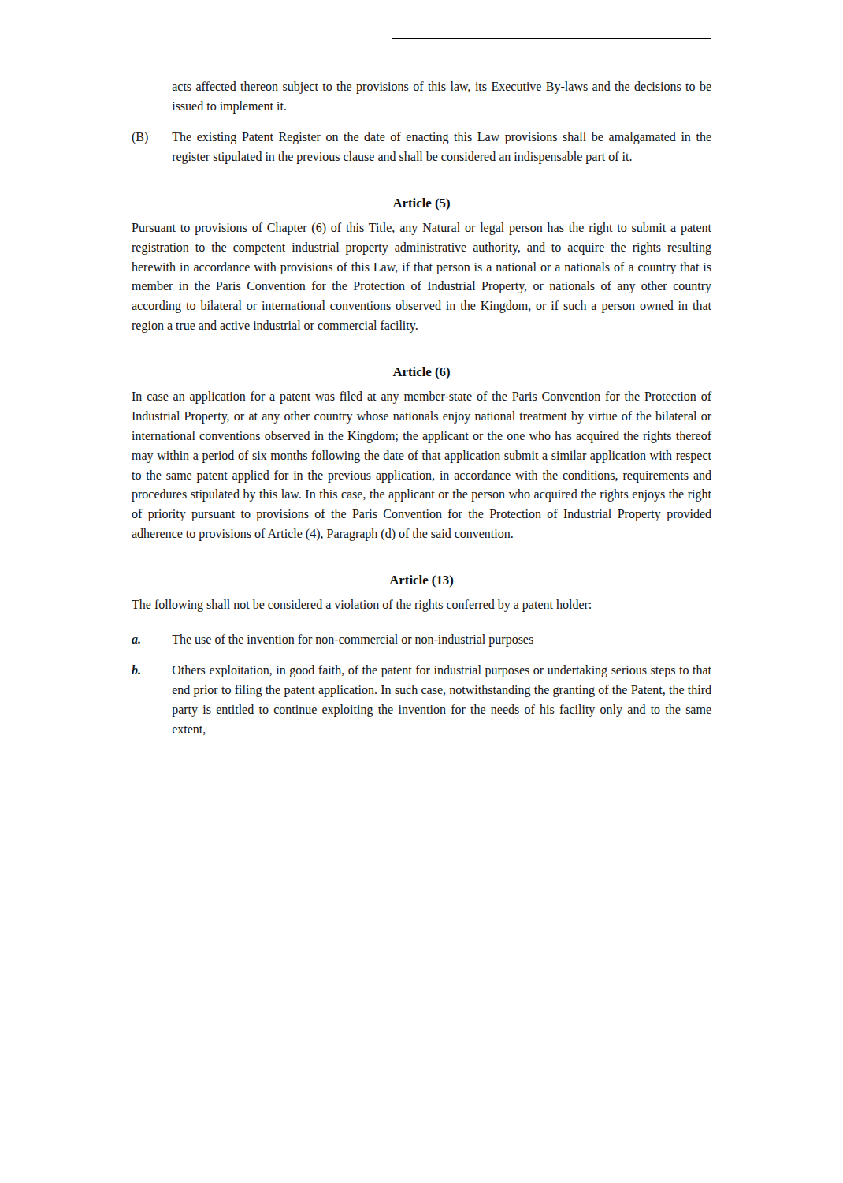acts affected thereon subject to the provisions of this law, its Executive By-laws and the decisions to be issued to implement it.
(B) The existing Patent Register on the date of enacting this Law provisions shall be amalgamated in the register stipulated in the previous clause and shall be considered an indispensable part of it.
Article (5)
Pursuant to provisions of Chapter (6) of this Title, any Natural or legal person has the right to submit a patent registration to the competent industrial property administrative authority, and to acquire the rights resulting herewith in accordance with provisions of this Law, if that person is a national or a nationals of a country that is member in the Paris Convention for the Protection of Industrial Property, or nationals of any other country according to bilateral or international conventions observed in the Kingdom, or if such a person owned in that region a true and active industrial or commercial facility.
Article (6)
In case an application for a patent was filed at any member-state of the Paris Convention for the Protection of Industrial Property, or at any other country whose nationals enjoy national treatment by virtue of the bilateral or international conventions observed in the Kingdom; the applicant or the one who has acquired the rights thereof may within a period of six months following the date of that application submit a similar application with respect to the same patent applied for in the previous application, in accordance with the conditions, requirements and procedures stipulated by this law. In this case, the applicant or the person who acquired the rights enjoys the right of priority pursuant to provisions of the Paris Convention for the Protection of Industrial Property provided adherence to provisions of Article (4), Paragraph (d) of the said convention.
Article (13)
The following shall not be considered a violation of the rights conferred by a patent holder:
a. The use of the invention for non-commercial or non-industrial purposes
b. Others exploitation, in good faith, of the patent for industrial purposes or undertaking serious steps to that end prior to filing the patent application. In such case, notwithstanding the granting of the Patent, the third party is entitled to continue exploiting the invention for the needs of his facility only and to the same extent,